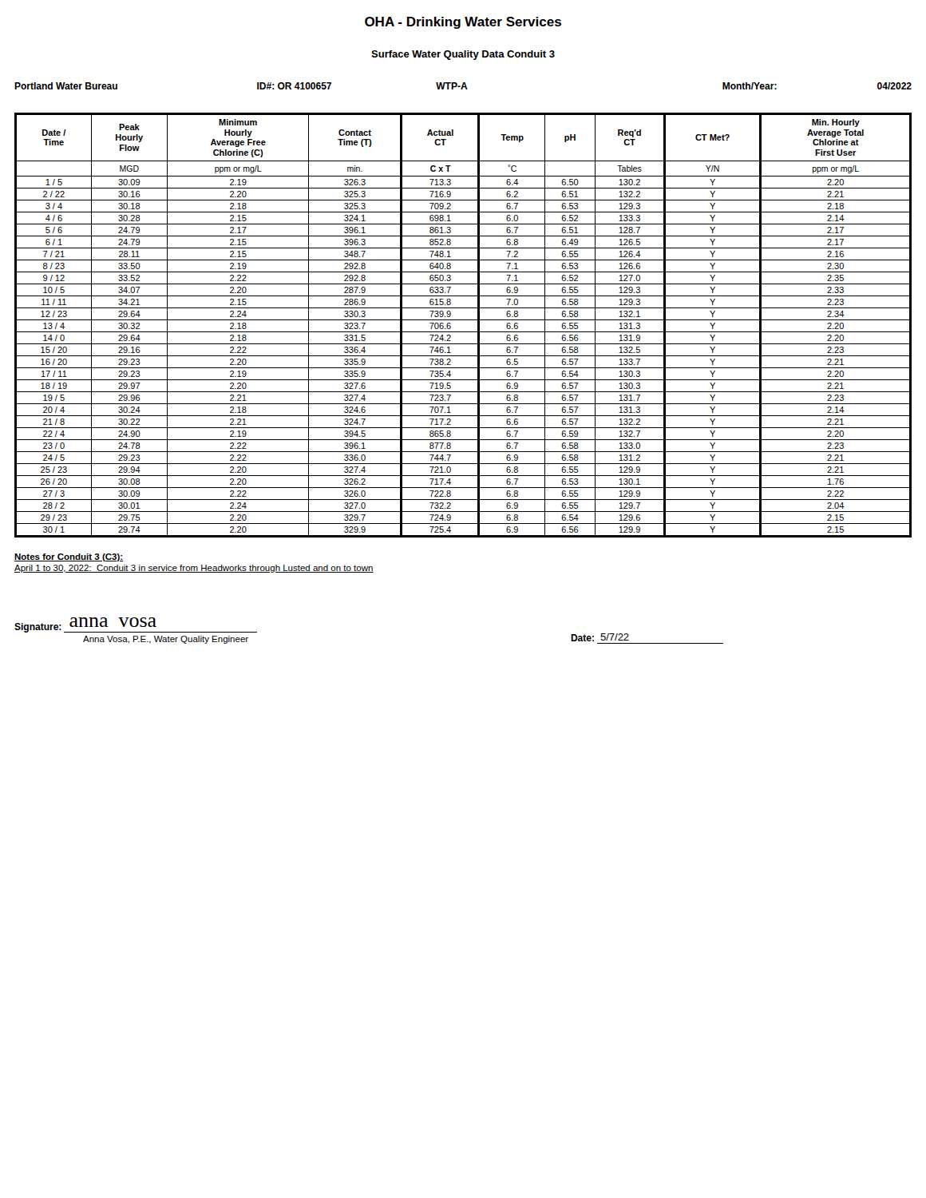OHA - Drinking Water Services
Surface Water Quality Data Conduit 3
Portland Water Bureau ID#: OR 4100657 WTP-A Month/Year: 04/2022
| Date / Time | Peak Hourly Flow | Minimum Hourly Average Free Chlorine (C) | Contact Time (T) | Actual CT | Temp | pH | Req'd CT | CT Met? | Min. Hourly Average Total Chlorine at First User |
| --- | --- | --- | --- | --- | --- | --- | --- | --- | --- |
| | MGD | ppm or mg/L | min. | C x T | ˚C | | Tables | Y/N | ppm or mg/L |
| 1 / 5 | 30.09 | 2.19 | 326.3 | 713.3 | 6.4 | 6.50 | 130.2 | Y | 2.20 |
| 2 / 22 | 30.16 | 2.20 | 325.3 | 716.9 | 6.2 | 6.51 | 132.2 | Y | 2.21 |
| 3 / 4 | 30.18 | 2.18 | 325.3 | 709.2 | 6.7 | 6.53 | 129.3 | Y | 2.18 |
| 4 / 6 | 30.28 | 2.15 | 324.1 | 698.1 | 6.0 | 6.52 | 133.3 | Y | 2.14 |
| 5 / 6 | 24.79 | 2.17 | 396.1 | 861.3 | 6.7 | 6.51 | 128.7 | Y | 2.17 |
| 6 / 1 | 24.79 | 2.15 | 396.3 | 852.8 | 6.8 | 6.49 | 126.5 | Y | 2.17 |
| 7 / 21 | 28.11 | 2.15 | 348.7 | 748.1 | 7.2 | 6.55 | 126.4 | Y | 2.16 |
| 8 / 23 | 33.50 | 2.19 | 292.8 | 640.8 | 7.1 | 6.53 | 126.6 | Y | 2.30 |
| 9 / 12 | 33.52 | 2.22 | 292.8 | 650.3 | 7.1 | 6.52 | 127.0 | Y | 2.35 |
| 10 / 5 | 34.07 | 2.20 | 287.9 | 633.7 | 6.9 | 6.55 | 129.3 | Y | 2.33 |
| 11 / 11 | 34.21 | 2.15 | 286.9 | 615.8 | 7.0 | 6.58 | 129.3 | Y | 2.23 |
| 12 / 23 | 29.64 | 2.24 | 330.3 | 739.9 | 6.8 | 6.58 | 132.1 | Y | 2.34 |
| 13 / 4 | 30.32 | 2.18 | 323.7 | 706.6 | 6.6 | 6.55 | 131.3 | Y | 2.20 |
| 14 / 0 | 29.64 | 2.18 | 331.5 | 724.2 | 6.6 | 6.56 | 131.9 | Y | 2.20 |
| 15 / 20 | 29.16 | 2.22 | 336.4 | 746.1 | 6.7 | 6.58 | 132.5 | Y | 2.23 |
| 16 / 20 | 29.23 | 2.20 | 335.9 | 738.2 | 6.5 | 6.57 | 133.7 | Y | 2.21 |
| 17 / 11 | 29.23 | 2.19 | 335.9 | 735.4 | 6.7 | 6.54 | 130.3 | Y | 2.20 |
| 18 / 19 | 29.97 | 2.20 | 327.6 | 719.5 | 6.9 | 6.57 | 130.3 | Y | 2.21 |
| 19 / 5 | 29.96 | 2.21 | 327.4 | 723.7 | 6.8 | 6.57 | 131.7 | Y | 2.23 |
| 20 / 4 | 30.24 | 2.18 | 324.6 | 707.1 | 6.7 | 6.57 | 131.3 | Y | 2.14 |
| 21 / 8 | 30.22 | 2.21 | 324.7 | 717.2 | 6.6 | 6.57 | 132.2 | Y | 2.21 |
| 22 / 4 | 24.90 | 2.19 | 394.5 | 865.8 | 6.7 | 6.59 | 132.7 | Y | 2.20 |
| 23 / 0 | 24.78 | 2.22 | 396.1 | 877.8 | 6.7 | 6.58 | 133.0 | Y | 2.23 |
| 24 / 5 | 29.23 | 2.22 | 336.0 | 744.7 | 6.9 | 6.58 | 131.2 | Y | 2.21 |
| 25 / 23 | 29.94 | 2.20 | 327.4 | 721.0 | 6.8 | 6.55 | 129.9 | Y | 2.21 |
| 26 / 20 | 30.08 | 2.20 | 326.2 | 717.4 | 6.7 | 6.53 | 130.1 | Y | 1.76 |
| 27 / 3 | 30.09 | 2.22 | 326.0 | 722.8 | 6.8 | 6.55 | 129.9 | Y | 2.22 |
| 28 / 2 | 30.01 | 2.24 | 327.0 | 732.2 | 6.9 | 6.55 | 129.7 | Y | 2.04 |
| 29 / 23 | 29.75 | 2.20 | 329.7 | 724.9 | 6.8 | 6.54 | 129.6 | Y | 2.15 |
| 30 / 1 | 29.74 | 2.20 | 329.9 | 725.4 | 6.9 | 6.56 | 129.9 | Y | 2.15 |
Notes for Conduit 3 (C3):
April 1 to 30, 2022: Conduit 3 in service from Headworks through Lusted and on to town
Signature: anna vosa
Anna Vosa, P.E., Water Quality Engineer
Date: 5/7/22